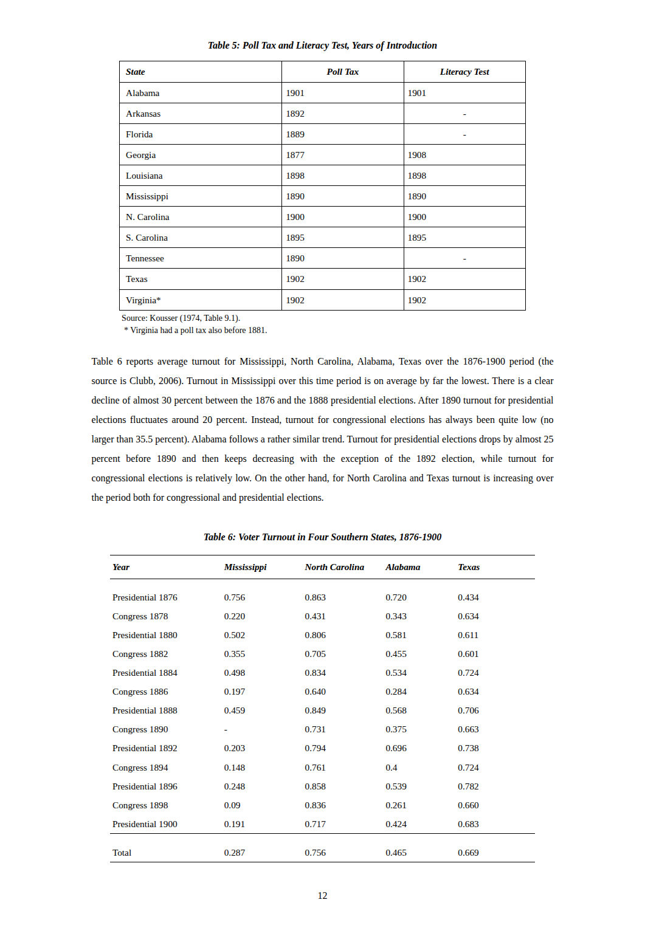Table 5: Poll Tax and Literacy Test, Years of Introduction
| State | Poll Tax | Literacy Test |
| --- | --- | --- |
| Alabama | 1901 | 1901 |
| Arkansas | 1892 | - |
| Florida | 1889 | - |
| Georgia | 1877 | 1908 |
| Louisiana | 1898 | 1898 |
| Mississippi | 1890 | 1890 |
| N. Carolina | 1900 | 1900 |
| S. Carolina | 1895 | 1895 |
| Tennessee | 1890 | - |
| Texas | 1902 | 1902 |
| Virginia* | 1902 | 1902 |
Source: Kousser (1974, Table 9.1).
* Virginia had a poll tax also before 1881.
Table 6 reports average turnout for Mississippi, North Carolina, Alabama, Texas over the 1876-1900 period (the source is Clubb, 2006). Turnout in Mississippi over this time period is on average by far the lowest. There is a clear decline of almost 30 percent between the 1876 and the 1888 presidential elections. After 1890 turnout for presidential elections fluctuates around 20 percent. Instead, turnout for congressional elections has always been quite low (no larger than 35.5 percent). Alabama follows a rather similar trend. Turnout for presidential elections drops by almost 25 percent before 1890 and then keeps decreasing with the exception of the 1892 election, while turnout for congressional elections is relatively low. On the other hand, for North Carolina and Texas turnout is increasing over the period both for congressional and presidential elections.
Table 6: Voter Turnout in Four Southern States, 1876-1900
| Year | Mississippi | North Carolina | Alabama | Texas |
| --- | --- | --- | --- | --- |
| Presidential 1876 | 0.756 | 0.863 | 0.720 | 0.434 |
| Congress 1878 | 0.220 | 0.431 | 0.343 | 0.634 |
| Presidential 1880 | 0.502 | 0.806 | 0.581 | 0.611 |
| Congress 1882 | 0.355 | 0.705 | 0.455 | 0.601 |
| Presidential 1884 | 0.498 | 0.834 | 0.534 | 0.724 |
| Congress 1886 | 0.197 | 0.640 | 0.284 | 0.634 |
| Presidential 1888 | 0.459 | 0.849 | 0.568 | 0.706 |
| Congress 1890 | - | 0.731 | 0.375 | 0.663 |
| Presidential 1892 | 0.203 | 0.794 | 0.696 | 0.738 |
| Congress 1894 | 0.148 | 0.761 | 0.4 | 0.724 |
| Presidential 1896 | 0.248 | 0.858 | 0.539 | 0.782 |
| Congress 1898 | 0.09 | 0.836 | 0.261 | 0.660 |
| Presidential 1900 | 0.191 | 0.717 | 0.424 | 0.683 |
| Total | 0.287 | 0.756 | 0.465 | 0.669 |
12